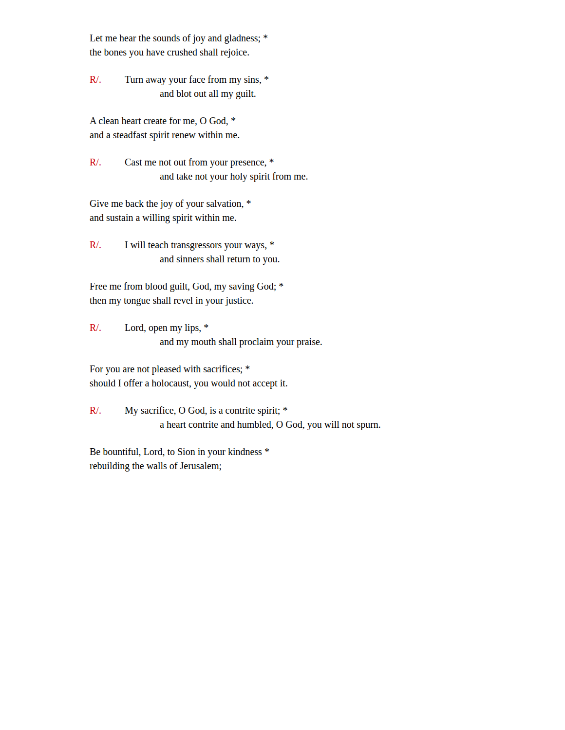Let me hear the sounds of joy and gladness; *
the bones you have crushed shall rejoice.
R/. Turn away your face from my sins, * and blot out all my guilt.
A clean heart create for me, O God, *
and a steadfast spirit renew within me.
R/. Cast me not out from your presence, * and take not your holy spirit from me.
Give me back the joy of your salvation, *
and sustain a willing spirit within me.
R/. I will teach transgressors your ways, * and sinners shall return to you.
Free me from blood guilt, God, my saving God; *
then my tongue shall revel in your justice.
R/. Lord, open my lips, * and my mouth shall proclaim your praise.
For you are not pleased with sacrifices; *
should I offer a holocaust, you would not accept it.
R/. My sacrifice, O God, is a contrite spirit; * a heart contrite and humbled, O God, you will not spurn.
Be bountiful, Lord, to Sion in your kindness *
rebuilding the walls of Jerusalem;